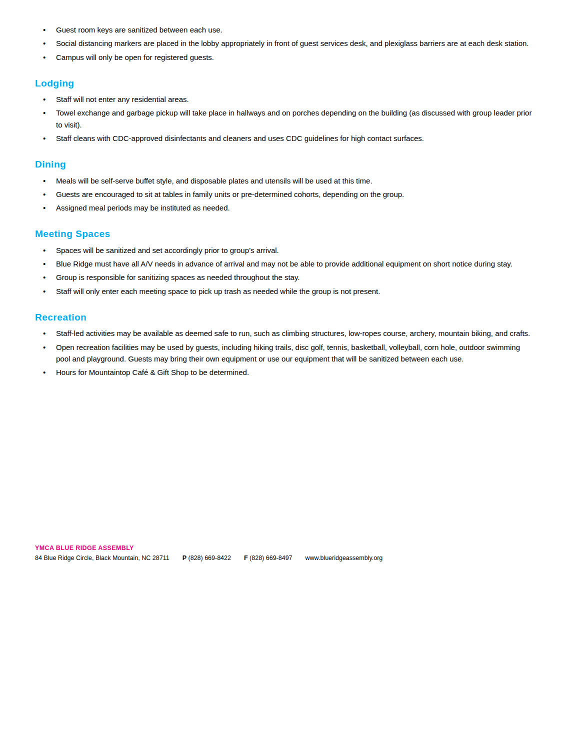Guest room keys are sanitized between each use.
Social distancing markers are placed in the lobby appropriately in front of guest services desk, and plexiglass barriers are at each desk station.
Campus will only be open for registered guests.
Lodging
Staff will not enter any residential areas.
Towel exchange and garbage pickup will take place in hallways and on porches depending on the building (as discussed with group leader prior to visit).
Staff cleans with CDC-approved disinfectants and cleaners and uses CDC guidelines for high contact surfaces.
Dining
Meals will be self-serve buffet style, and disposable plates and utensils will be used at this time.
Guests are encouraged to sit at tables in family units or pre-determined cohorts, depending on the group.
Assigned meal periods may be instituted as needed.
Meeting Spaces
Spaces will be sanitized and set accordingly prior to group’s arrival.
Blue Ridge must have all A/V needs in advance of arrival and may not be able to provide additional equipment on short notice during stay.
Group is responsible for sanitizing spaces as needed throughout the stay.
Staff will only enter each meeting space to pick up trash as needed while the group is not present.
Recreation
Staff-led activities may be available as deemed safe to run, such as climbing structures, low-ropes course, archery, mountain biking, and crafts.
Open recreation facilities may be used by guests, including hiking trails, disc golf, tennis, basketball, volleyball, corn hole, outdoor swimming pool and playground. Guests may bring their own equipment or use our equipment that will be sanitized between each use.
Hours for Mountaintop Café & Gift Shop to be determined.
YMCA BLUE RIDGE ASSEMBLY
84 Blue Ridge Circle, Black Mountain, NC 28711 P (828) 669-8422 F (828) 669-8497 www.blueridgeassembly.org